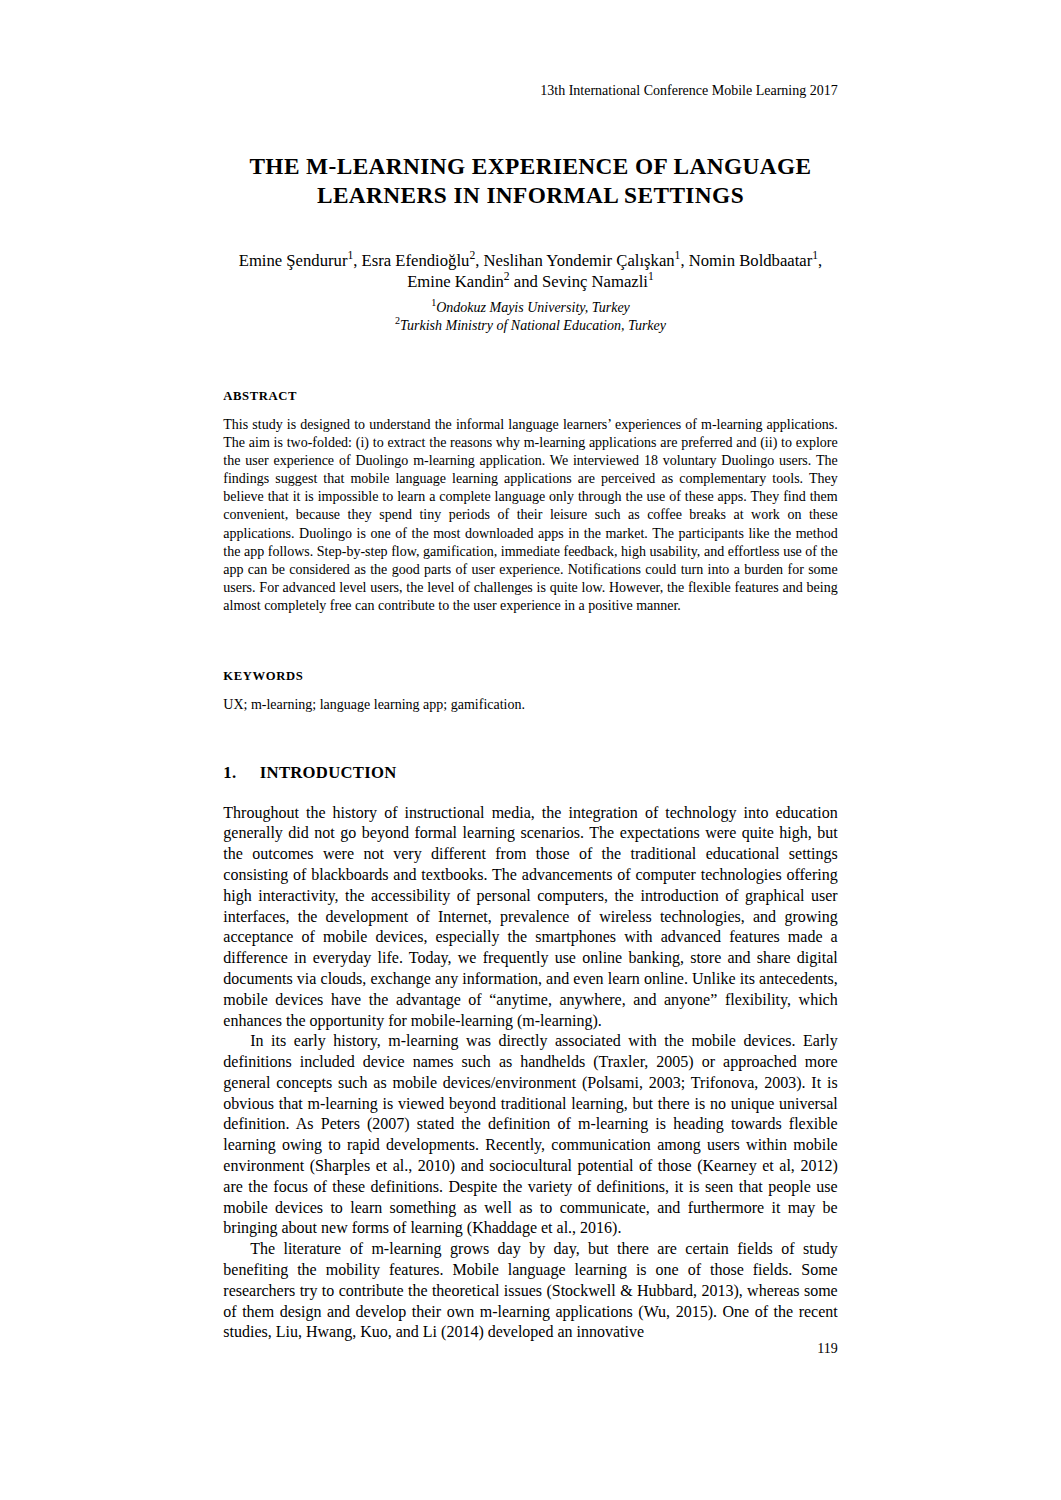13th International Conference Mobile Learning 2017
The M-Learning Experience of Language
Learners in Informal Settings
Emine Şendurur1, Esra Efendioğlu2, Neslihan Yondemir Çalışkan1, Nomin Boldbaatar1,
Emine Kandin2 and Sevinç Namazli1
1Ondokuz Mayis University, Turkey
2Turkish Ministry of National Education, Turkey
ABSTRACT
This study is designed to understand the informal language learners’ experiences of m-learning applications. The aim is two-folded: (i) to extract the reasons why m-learning applications are preferred and (ii) to explore the user experience of Duolingo m-learning application. We interviewed 18 voluntary Duolingo users. The findings suggest that mobile language learning applications are perceived as complementary tools. They believe that it is impossible to learn a complete language only through the use of these apps. They find them convenient, because they spend tiny periods of their leisure such as coffee breaks at work on these applications. Duolingo is one of the most downloaded apps in the market. The participants like the method the app follows. Step-by-step flow, gamification, immediate feedback, high usability, and effortless use of the app can be considered as the good parts of user experience. Notifications could turn into a burden for some users. For advanced level users, the level of challenges is quite low. However, the flexible features and being almost completely free can contribute to the user experience in a positive manner.
KEYWORDS
UX; m-learning; language learning app; gamification.
1. INTRODUCTION
Throughout the history of instructional media, the integration of technology into education generally did not go beyond formal learning scenarios. The expectations were quite high, but the outcomes were not very different from those of the traditional educational settings consisting of blackboards and textbooks. The advancements of computer technologies offering high interactivity, the accessibility of personal computers, the introduction of graphical user interfaces, the development of Internet, prevalence of wireless technologies, and growing acceptance of mobile devices, especially the smartphones with advanced features made a difference in everyday life. Today, we frequently use online banking, store and share digital documents via clouds, exchange any information, and even learn online. Unlike its antecedents, mobile devices have the advantage of “anytime, anywhere, and anyone” flexibility, which enhances the opportunity for mobile-learning (m-learning).
In its early history, m-learning was directly associated with the mobile devices. Early definitions included device names such as handhelds (Traxler, 2005) or approached more general concepts such as mobile devices/environment (Polsami, 2003; Trifonova, 2003). It is obvious that m-learning is viewed beyond traditional learning, but there is no unique universal definition. As Peters (2007) stated the definition of m-learning is heading towards flexible learning owing to rapid developments. Recently, communication among users within mobile environment (Sharples et al., 2010) and sociocultural potential of those (Kearney et al, 2012) are the focus of these definitions. Despite the variety of definitions, it is seen that people use mobile devices to learn something as well as to communicate, and furthermore it may be bringing about new forms of learning (Khaddage et al., 2016).
The literature of m-learning grows day by day, but there are certain fields of study benefiting the mobility features. Mobile language learning is one of those fields. Some researchers try to contribute the theoretical issues (Stockwell & Hubbard, 2013), whereas some of them design and develop their own m-learning applications (Wu, 2015). One of the recent studies, Liu, Hwang, Kuo, and Li (2014) developed an innovative
119